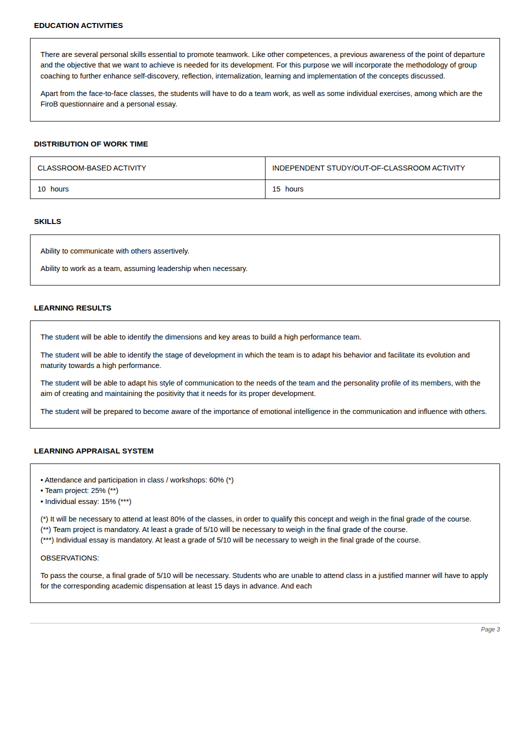EDUCATION ACTIVITIES
There are several personal skills essential to promote teamwork. Like other competences, a previous awareness of the point of departure and the objective that we want to achieve is needed for its development. For this purpose we will incorporate the methodology of group coaching to further enhance self-discovery, reflection, internalization, learning and implementation of the concepts discussed.
Apart from the face-to-face classes, the students will have to do a team work, as well as some individual exercises, among which are the FiroB questionnaire and a personal essay.
DISTRIBUTION OF WORK TIME
| CLASSROOM-BASED ACTIVITY | INDEPENDENT STUDY/OUT-OF-CLASSROOM ACTIVITY |
| 10 hours | 15 hours |
SKILLS
Ability to communicate with others assertively.
Ability to work as a team, assuming leadership when necessary.
LEARNING RESULTS
The student will be able to identify the dimensions and key areas to build a high performance team.
The student will be able to identify the stage of development in which the team is to adapt his behavior and facilitate its evolution and maturity towards a high performance.
The student will be able to adapt his style of communication to the needs of the team and the personality profile of its members, with the aim of creating and maintaining the positivity that it needs for its proper development.
The student will be prepared to become aware of the importance of emotional intelligence in the communication and influence with others.
LEARNING APPRAISAL SYSTEM
• Attendance and participation in class / workshops: 60% (*)
• Team project: 25% (**)
• Individual essay: 15% (***)
(*) It will be necessary to attend at least 80% of the classes, in order to qualify this concept and weigh in the final grade of the course.
(**) Team project is mandatory. At least a grade of 5/10 will be necessary to weigh in the final grade of the course.
(***) Individual essay is mandatory. At least a grade of 5/10 will be necessary to weigh in the final grade of the course.
OBSERVATIONS:
To pass the course, a final grade of 5/10 will be necessary. Students who are unable to attend class in a justified manner will have to apply for the corresponding academic dispensation at least 15 days in advance. And each
Page 3